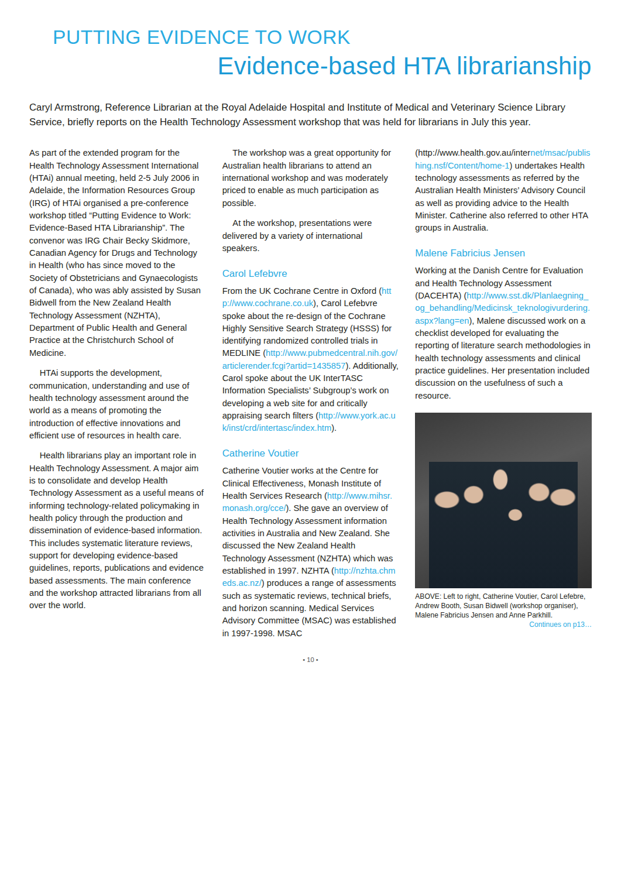PUTTING EVIDENCE TO WORK
Evidence-based HTA librarianship
Caryl Armstrong, Reference Librarian at the Royal Adelaide Hospital and Institute of Medical and Veterinary Science Library Service, briefly reports on the Health Technology Assessment workshop that was held for librarians in July this year.
As part of the extended program for the Health Technology Assessment International (HTAi) annual meeting, held 2-5 July 2006 in Adelaide, the Information Resources Group (IRG) of HTAi organised a pre-conference workshop titled “Putting Evidence to Work: Evidence-Based HTA Librarianship”. The convenor was IRG Chair Becky Skidmore, Canadian Agency for Drugs and Technology in Health (who has since moved to the Society of Obstetricians and Gynaecologists of Canada), who was ably assisted by Susan Bidwell from the New Zealand Health Technology Assessment (NZHTA), Department of Public Health and General Practice at the Christchurch School of Medicine.
HTAi supports the development, communication, understanding and use of health technology assessment around the world as a means of promoting the introduction of effective innovations and efficient use of resources in health care.
Health librarians play an important role in Health Technology Assessment. A major aim is to consolidate and develop Health Technology Assessment as a useful means of informing technology-related policymaking in health policy through the production and dissemination of evidence-based information. This includes systematic literature reviews, support for developing evidence-based guidelines, reports, publications and evidence based assessments. The main conference and the workshop attracted librarians from all over the world.
The workshop was a great opportunity for Australian health librarians to attend an international workshop and was moderately priced to enable as much participation as possible.
At the workshop, presentations were delivered by a variety of international speakers.
Carol Lefebvre
From the UK Cochrane Centre in Oxford (http://www.cochrane.co.uk), Carol Lefebvre spoke about the re-design of the Cochrane Highly Sensitive Search Strategy (HSSS) for identifying randomized controlled trials in MEDLINE (http://www.pubmedcentral.nih.gov/articlerender.fcgi?artid=1435857). Additionally, Carol spoke about the UK InterTASC Information Specialists’ Subgroup’s work on developing a web site for and critically appraising search filters (http://www.york.ac.uk/inst/crd/intertasc/index.htm).
Catherine Voutier
Catherine Voutier works at the Centre for Clinical Effectiveness, Monash Institute of Health Services Research (http://www.mihsr.monash.org/cce/). She gave an overview of Health Technology Assessment information activities in Australia and New Zealand. She discussed the New Zealand Health Technology Assessment (NZHTA) which was established in 1997. NZHTA (http://nzhta.chmeds.ac.nz/) produces a range of assessments such as systematic reviews, technical briefs, and horizon scanning. Medical Services Advisory Committee (MSAC) was established in 1997-1998. MSAC (http://www.health.gov.au/internet/msac/publishing.nsf/Content/home-1) undertakes Health technology assessments as referred by the Australian Health Ministers’ Advisory Council as well as providing advice to the Health Minister. Catherine also referred to other HTA groups in Australia.
Malene Fabricius Jensen
Working at the Danish Centre for Evaluation and Health Technology Assessment (DACEHTA) (http://www.sst.dk/Planlaegning_og_behandling/Medicinsk_teknologivurdering.aspx?lang=en), Malene discussed work on a checklist developed for evaluating the reporting of literature search methodologies in health technology assessments and clinical practice guidelines. Her presentation included discussion on the usefulness of such a resource.
ABOVE: Left to right, Catherine Voutier, Carol Lefebre, Andrew Booth, Susan Bidwell (workshop organiser), Malene Fabricius Jensen and Anne Parkhill.
Continues on p13…
• 10 •